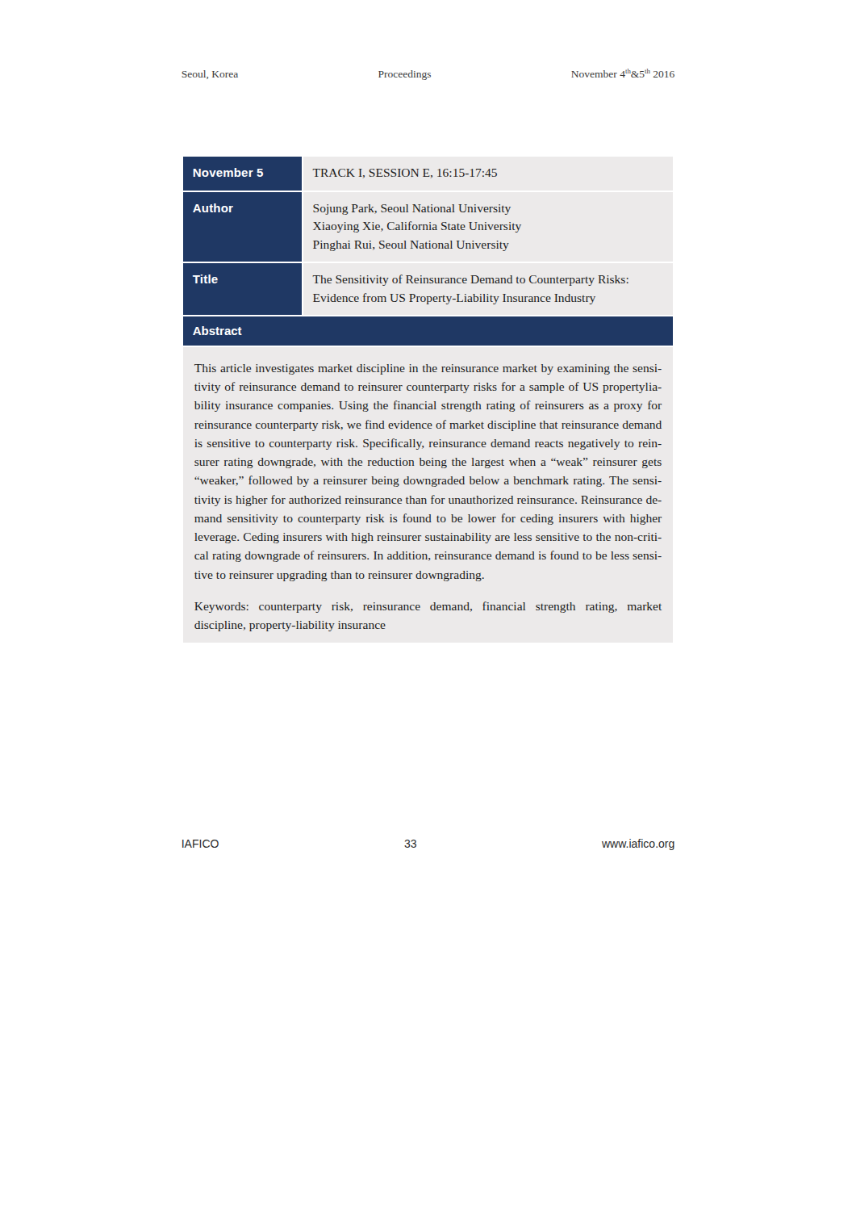Seoul, Korea
Proceedings
November 4th&5th 2016
| November 5 | TRACK I, SESSION E, 16:15-17:45 |
| Author | Sojung Park, Seoul National University Xiaoying Xie, California State University Pinghai Rui, Seoul National University |
| Title | The Sensitivity of Reinsurance Demand to Counterparty Risks: Evidence from US Property-Liability Insurance Industry |
| Abstract |
| This article investigates market discipline in the reinsurance market by examining the sensitivity of reinsurance demand to reinsurer counterparty risks for a sample of US propertyliability insurance companies. Using the financial strength rating of reinsurers as a proxy for reinsurance counterparty risk, we find evidence of market discipline that reinsurance demand is sensitive to counterparty risk. Specifically, reinsurance demand reacts negatively to reinsurer rating downgrade, with the reduction being the largest when a “weak” reinsurer gets “weaker,” followed by a reinsurer being downgraded below a benchmark rating. The sensitivity is higher for authorized reinsurance than for unauthorized reinsurance. Reinsurance demand sensitivity to counterparty risk is found to be lower for ceding insurers with higher leverage. Ceding insurers with high reinsurer sustainability are less sensitive to the non-critical rating downgrade of reinsurers. In addition, reinsurance demand is found to be less sensitive to reinsurer upgrading than to reinsurer downgrading. Keywords: counterparty risk, reinsurance demand, financial strength rating, market discipline, property-liability insurance |
IAFICO
33
www.iafico.org